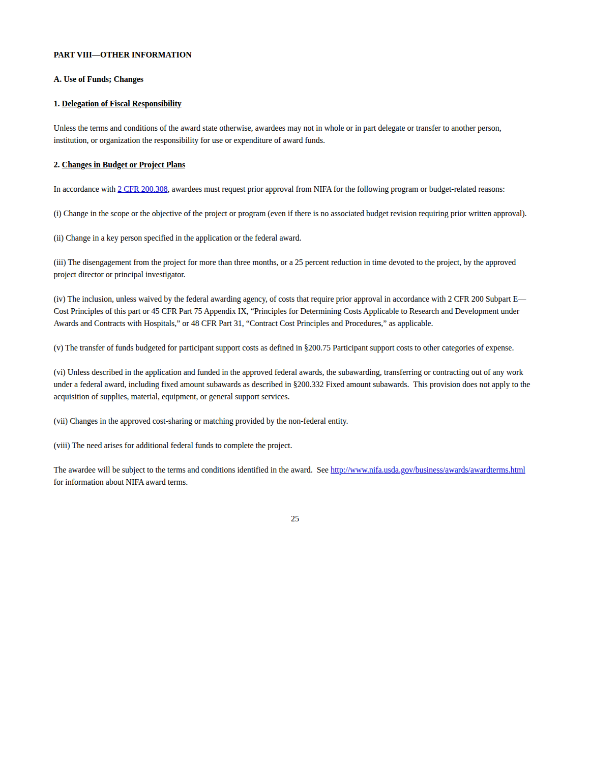PART VIII—OTHER INFORMATION
A. Use of Funds; Changes
1. Delegation of Fiscal Responsibility
Unless the terms and conditions of the award state otherwise, awardees may not in whole or in part delegate or transfer to another person, institution, or organization the responsibility for use or expenditure of award funds.
2. Changes in Budget or Project Plans
In accordance with 2 CFR 200.308, awardees must request prior approval from NIFA for the following program or budget-related reasons:
(i) Change in the scope or the objective of the project or program (even if there is no associated budget revision requiring prior written approval).
(ii) Change in a key person specified in the application or the federal award.
(iii) The disengagement from the project for more than three months, or a 25 percent reduction in time devoted to the project, by the approved project director or principal investigator.
(iv) The inclusion, unless waived by the federal awarding agency, of costs that require prior approval in accordance with 2 CFR 200 Subpart E—Cost Principles of this part or 45 CFR Part 75 Appendix IX, “Principles for Determining Costs Applicable to Research and Development under Awards and Contracts with Hospitals,” or 48 CFR Part 31, “Contract Cost Principles and Procedures,” as applicable.
(v) The transfer of funds budgeted for participant support costs as defined in §200.75 Participant support costs to other categories of expense.
(vi) Unless described in the application and funded in the approved federal awards, the subawarding, transferring or contracting out of any work under a federal award, including fixed amount subawards as described in §200.332 Fixed amount subawards. This provision does not apply to the acquisition of supplies, material, equipment, or general support services.
(vii) Changes in the approved cost-sharing or matching provided by the non-federal entity.
(viii) The need arises for additional federal funds to complete the project.
The awardee will be subject to the terms and conditions identified in the award. See http://www.nifa.usda.gov/business/awards/awardterms.html for information about NIFA award terms.
25